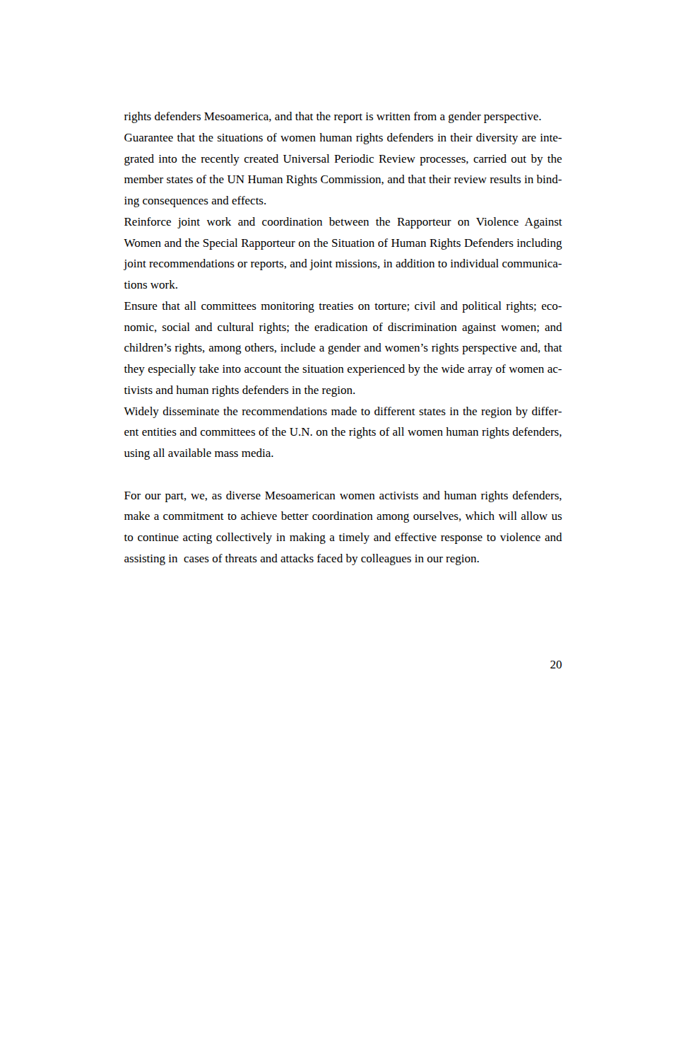rights defenders Mesoamerica, and that the report is written from a gender perspective.
Guarantee that the situations of women human rights defenders in their diversity are integrated into the recently created Universal Periodic Review processes, carried out by the member states of the UN Human Rights Commission, and that their review results in binding consequences and effects.
Reinforce joint work and coordination between the Rapporteur on Violence Against Women and the Special Rapporteur on the Situation of Human Rights Defenders including joint recommendations or reports, and joint missions, in addition to individual communications work.
Ensure that all committees monitoring treaties on torture; civil and political rights; economic, social and cultural rights; the eradication of discrimination against women; and children’s rights, among others, include a gender and women’s rights perspective and, that they especially take into account the situation experienced by the wide array of women activists and human rights defenders in the region.
Widely disseminate the recommendations made to different states in the region by different entities and committees of the U.N. on the rights of all women human rights defenders, using all available mass media.
For our part, we, as diverse Mesoamerican women activists and human rights defenders, make a commitment to achieve better coordination among ourselves, which will allow us to continue acting collectively in making a timely and effective response to violence and assisting in cases of threats and attacks faced by colleagues in our region.
20